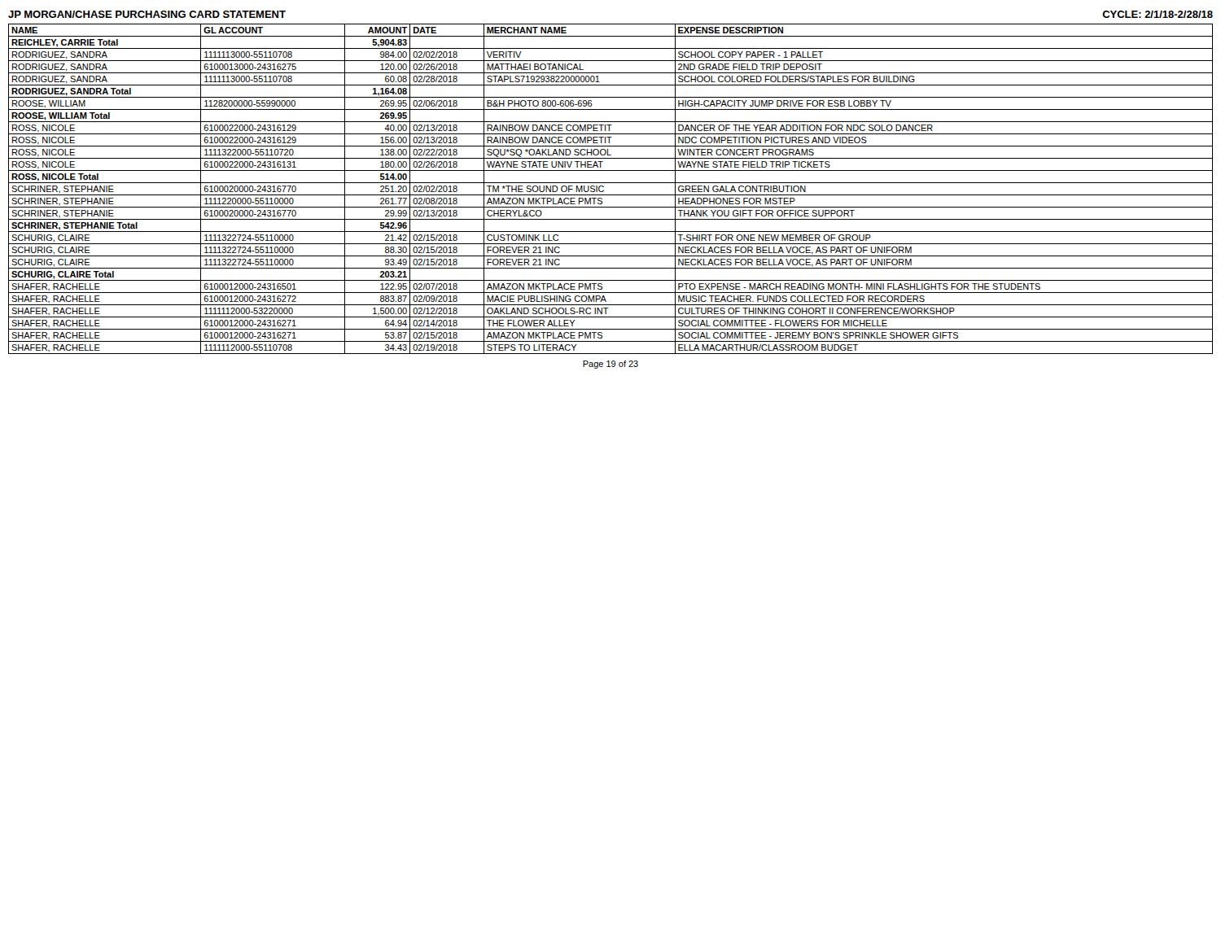JP MORGAN/CHASE PURCHASING CARD STATEMENT CYCLE: 2/1/18-2/28/18
| NAME | GL ACCOUNT | AMOUNT | DATE | MERCHANT NAME | EXPENSE DESCRIPTION |
| --- | --- | --- | --- | --- | --- |
| REICHLEY, CARRIE Total | | 5,904.83 | | | |
| RODRIGUEZ, SANDRA | 1111113000-55110708 | 984.00 | 02/02/2018 | VERITIV | SCHOOL COPY PAPER - 1 PALLET |
| RODRIGUEZ, SANDRA | 6100013000-24316275 | 120.00 | 02/26/2018 | MATTHAEI BOTANICAL | 2ND GRADE FIELD TRIP DEPOSIT |
| RODRIGUEZ, SANDRA | 1111113000-55110708 | 60.08 | 02/28/2018 | STAPLS7192938220000001 | SCHOOL COLORED FOLDERS/STAPLES FOR BUILDING |
| RODRIGUEZ, SANDRA Total | | 1,164.08 | | | |
| ROOSE, WILLIAM | 1128200000-55990000 | 269.95 | 02/06/2018 | B&H PHOTO 800-606-696 | HIGH-CAPACITY JUMP DRIVE FOR ESB LOBBY TV |
| ROOSE, WILLIAM Total | | 269.95 | | | |
| ROSS, NICOLE | 6100022000-24316129 | 40.00 | 02/13/2018 | RAINBOW DANCE COMPETIT | DANCER OF THE YEAR ADDITION FOR NDC SOLO DANCER |
| ROSS, NICOLE | 6100022000-24316129 | 156.00 | 02/13/2018 | RAINBOW DANCE COMPETIT | NDC COMPETITION PICTURES AND VIDEOS |
| ROSS, NICOLE | 1111322000-55110720 | 138.00 | 02/22/2018 | SQU*SQ *OAKLAND SCHOOL | WINTER CONCERT PROGRAMS |
| ROSS, NICOLE | 6100022000-24316131 | 180.00 | 02/26/2018 | WAYNE STATE UNIV THEAT | WAYNE STATE FIELD TRIP TICKETS |
| ROSS, NICOLE Total | | 514.00 | | | |
| SCHRINER, STEPHANIE | 6100020000-24316770 | 251.20 | 02/02/2018 | TM *THE SOUND OF MUSIC | GREEN GALA CONTRIBUTION |
| SCHRINER, STEPHANIE | 1111220000-55110000 | 261.77 | 02/08/2018 | AMAZON MKTPLACE PMTS | HEADPHONES FOR MSTEP |
| SCHRINER, STEPHANIE | 6100020000-24316770 | 29.99 | 02/13/2018 | CHERYL&CO | THANK YOU GIFT FOR OFFICE SUPPORT |
| SCHRINER, STEPHANIE Total | | 542.96 | | | |
| SCHURIG, CLAIRE | 1111322724-55110000 | 21.42 | 02/15/2018 | CUSTOMINK LLC | T-SHIRT FOR ONE NEW MEMBER OF GROUP |
| SCHURIG, CLAIRE | 1111322724-55110000 | 88.30 | 02/15/2018 | FOREVER 21 INC | NECKLACES FOR BELLA VOCE, AS PART OF UNIFORM |
| SCHURIG, CLAIRE | 1111322724-55110000 | 93.49 | 02/15/2018 | FOREVER 21 INC | NECKLACES FOR BELLA VOCE, AS PART OF UNIFORM |
| SCHURIG, CLAIRE Total | | 203.21 | | | |
| SHAFER, RACHELLE | 6100012000-24316501 | 122.95 | 02/07/2018 | AMAZON MKTPLACE PMTS | PTO EXPENSE - MARCH READING MONTH- MINI FLASHLIGHTS FOR THE STUDENTS |
| SHAFER, RACHELLE | 6100012000-24316272 | 883.87 | 02/09/2018 | MACIE PUBLISHING COMPA | MUSIC TEACHER. FUNDS COLLECTED FOR RECORDERS |
| SHAFER, RACHELLE | 1111112000-53220000 | 1,500.00 | 02/12/2018 | OAKLAND SCHOOLS-RC INT | CULTURES OF THINKING COHORT II CONFERENCE/WORKSHOP |
| SHAFER, RACHELLE | 6100012000-24316271 | 64.94 | 02/14/2018 | THE FLOWER ALLEY | SOCIAL COMMITTEE - FLOWERS FOR MICHELLE |
| SHAFER, RACHELLE | 6100012000-24316271 | 53.87 | 02/15/2018 | AMAZON MKTPLACE PMTS | SOCIAL COMMITTEE - JEREMY BON'S SPRINKLE SHOWER GIFTS |
| SHAFER, RACHELLE | 1111112000-55110708 | 34.43 | 02/19/2018 | STEPS TO LITERACY | ELLA MACARTHUR/CLASSROOM BUDGET |
Page 19 of 23